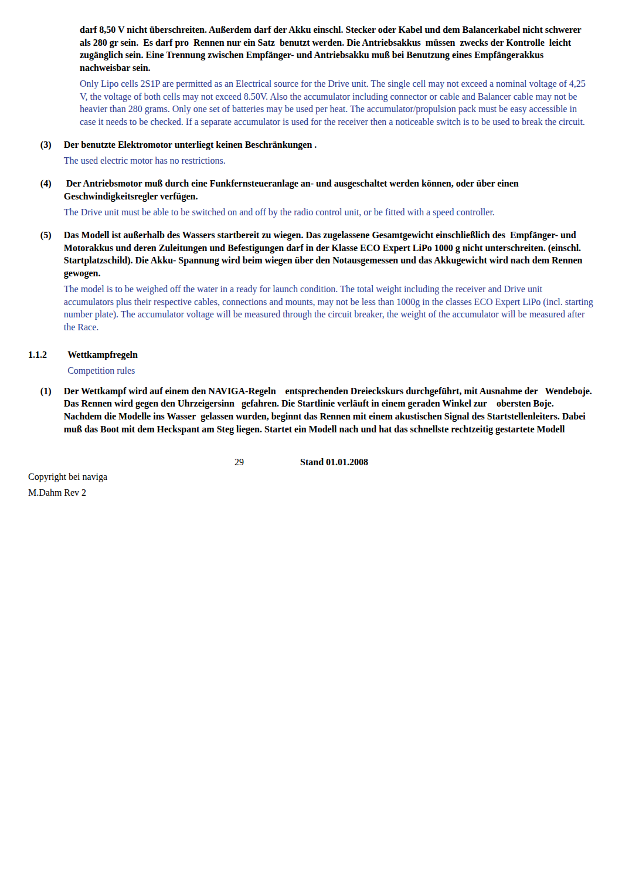darf 8,50 V nicht überschreiten. Außerdem darf der Akku einschl. Stecker oder Kabel und dem Balancerkabel nicht schwerer als 280 gr sein. Es darf pro Rennen nur ein Satz benutzt werden. Die Antriebsakkus müssen zwecks der Kontrolle leicht zugänglich sein. Eine Trennung zwischen Empfänger- und Antriebsakku muß bei Benutzung eines Empfängerakkus nachweisbar sein.
Only Lipo cells 2S1P are permitted as an Electrical source for the Drive unit. The single cell may not exceed a nominal voltage of 4,25 V, the voltage of both cells may not exceed 8.50V. Also the accumulator including connector or cable and Balancer cable may not be heavier than 280 grams. Only one set of batteries may be used per heat. The accumulator/propulsion pack must be easy accessible in case it needs to be checked. If a separate accumulator is used for the receiver then a noticeable switch is to be used to break the circuit.
(3)
Der benutzte Elektromotor unterliegt keinen Beschränkungen .
The used electric motor has no restrictions.
(4)
Der Antriebsmotor muß durch eine Funkfernsteueranlage an- und ausgeschaltet werden können, oder über einen Geschwindigkeitsregler verfügen.
The Drive unit must be able to be switched on and off by the radio control unit, or be fitted with a speed controller.
(5)
Das Modell ist außerhalb des Wassers startbereit zu wiegen. Das zugelassene Gesamtgewicht einschließlich des Empfänger- und Motorakkus und deren Zuleitungen und Befestigungen darf in der Klasse ECO Expert LiPo 1000 g nicht unterschreiten. (einschl. Startplatzschild). Die Akku- Spannung wird beim wiegen über den Notausgemessen und das Akkugewicht wird nach dem Rennen gewogen.
The model is to be weighed off the water in a ready for launch condition. The total weight including the receiver and Drive unit accumulators plus their respective cables, connections and mounts, may not be less than 1000g in the classes ECO Expert LiPo (incl. starting number plate). The accumulator voltage will be measured through the circuit breaker, the weight of the accumulator will be measured after the Race.
1.1.2 Wettkampfregeln
Competition rules
(1)
Der Wettkampf wird auf einem den NAVIGA-Regeln entsprechenden Dreieckskurs durchgeführt, mit Ausnahme der Wendeboje. Das Rennen wird gegen den Uhrzeigersinn gefahren. Die Startlinie verläuft in einem geraden Winkel zur obersten Boje. Nachdem die Modelle ins Wasser gelassen wurden, beginnt das Rennen mit einem akustischen Signal des Startstellenleiters. Dabei muß das Boot mit dem Heckspant am Steg liegen. Startet ein Modell nach und hat das schnellste rechtzeitig gestartete Modell
29 Stand 01.01.2008
Copyright bei naviga
M.Dahm Rev 2